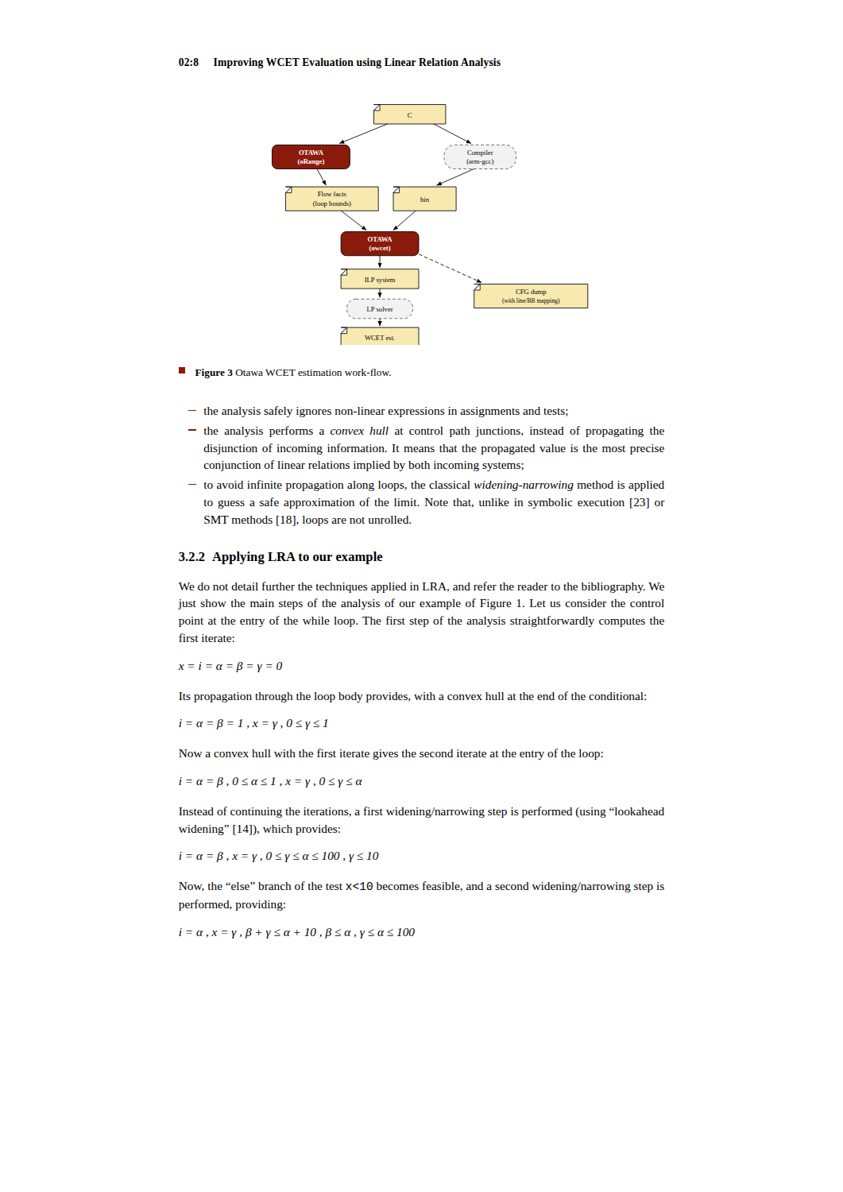02:8 Improving WCET Evaluation using Linear Relation Analysis
C OTAWA (oRange) Compiler (arm-gcc) Flow facts (loop bounds) bin OTAWA (owcet) ILP system CFG dump (with line/BB mapping) LP solver WCET est.
Figure 3 Otawa WCET estimation work-flow.
the analysis safely ignores non-linear expressions in assignments and tests;
the analysis performs a convex hull at control path junctions, instead of propagating the disjunction of incoming information. It means that the propagated value is the most precise conjunction of linear relations implied by both incoming systems;
to avoid infinite propagation along loops, the classical widening-narrowing method is applied to guess a safe approximation of the limit. Note that, unlike in symbolic execution [23] or SMT methods [18], loops are not unrolled.
3.2.2 Applying LRA to our example
We do not detail further the techniques applied in LRA, and refer the reader to the bibliography. We just show the main steps of the analysis of our example of Figure 1. Let us consider the control point at the entry of the while loop. The first step of the analysis straightforwardly computes the first iterate:
x = i = α = β = γ = 0
Its propagation through the loop body provides, with a convex hull at the end of the conditional:
i = α = β = 1 , x = γ , 0 ≤ γ ≤ 1
Now a convex hull with the first iterate gives the second iterate at the entry of the loop:
i = α = β , 0 ≤ α ≤ 1 , x = γ , 0 ≤ γ ≤ α
Instead of continuing the iterations, a first widening/narrowing step is performed (using “lookahead widening” [14]), which provides:
i = α = β , x = γ , 0 ≤ γ ≤ α ≤ 100 , γ ≤ 10
Now, the “else” branch of the test x<10 becomes feasible, and a second widening/narrowing step is performed, providing:
i = α , x = γ , β + γ ≤ α + 10 , β ≤ α , γ ≤ α ≤ 100